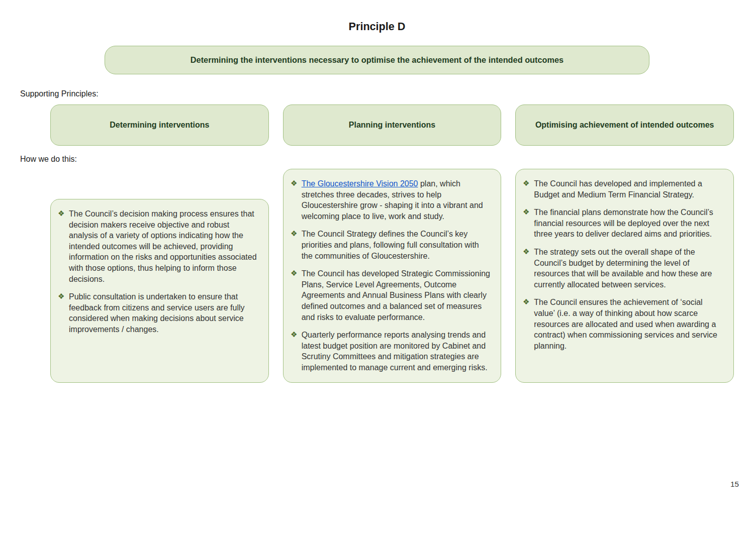Principle D
Determining the interventions necessary to optimise the achievement of the intended outcomes
Supporting Principles:
Determining interventions
Planning interventions
Optimising achievement of intended outcomes
How we do this:
The Council’s decision making process ensures that decision makers receive objective and robust analysis of a variety of options indicating how the intended outcomes will be achieved, providing information on the risks and opportunities associated with those options, thus helping to inform those decisions.
Public consultation is undertaken to ensure that feedback from citizens and service users are fully considered when making decisions about service improvements / changes.
The Gloucestershire Vision 2050 plan, which stretches three decades, strives to help Gloucestershire grow - shaping it into a vibrant and welcoming place to live, work and study.
The Council Strategy defines the Council’s key priorities and plans, following full consultation with the communities of Gloucestershire.
The Council has developed Strategic Commissioning Plans, Service Level Agreements, Outcome Agreements and Annual Business Plans with clearly defined outcomes and a balanced set of measures and risks to evaluate performance.
Quarterly performance reports analysing trends and latest budget position are monitored by Cabinet and Scrutiny Committees and mitigation strategies are implemented to manage current and emerging risks.
The Council has developed and implemented a Budget and Medium Term Financial Strategy.
The financial plans demonstrate how the Council’s financial resources will be deployed over the next three years to deliver declared aims and priorities.
The strategy sets out the overall shape of the Council’s budget by determining the level of resources that will be available and how these are currently allocated between services.
The Council ensures the achievement of ‘social value’ (i.e. a way of thinking about how scarce resources are allocated and used when awarding a contract) when commissioning services and service planning.
15